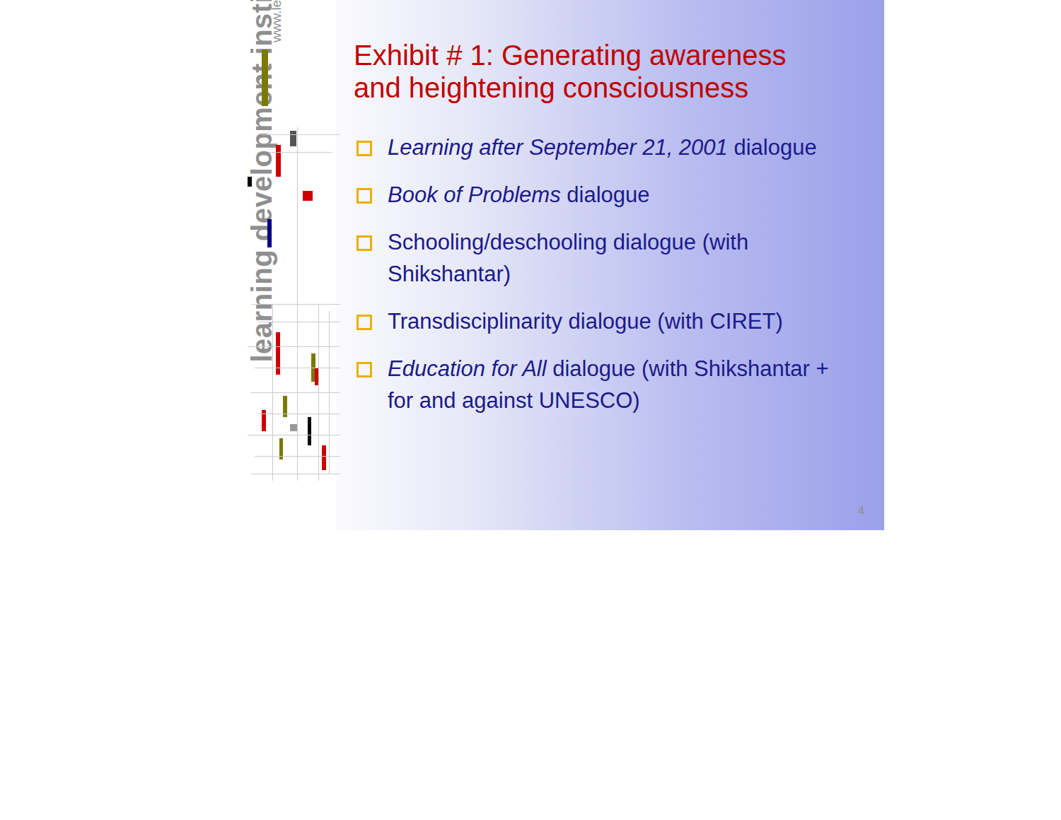learning development institute
www.learndev.org
Exhibit # 1: Generating awareness
and heightening consciousness
Learning after September 21, 2001 dialogue
Book of Problems dialogue
Schooling/deschooling dialogue (with Shikshantar)
Transdisciplinarity dialogue (with CIRET)
Education for All dialogue (with Shikshantar + for and against UNESCO)
4